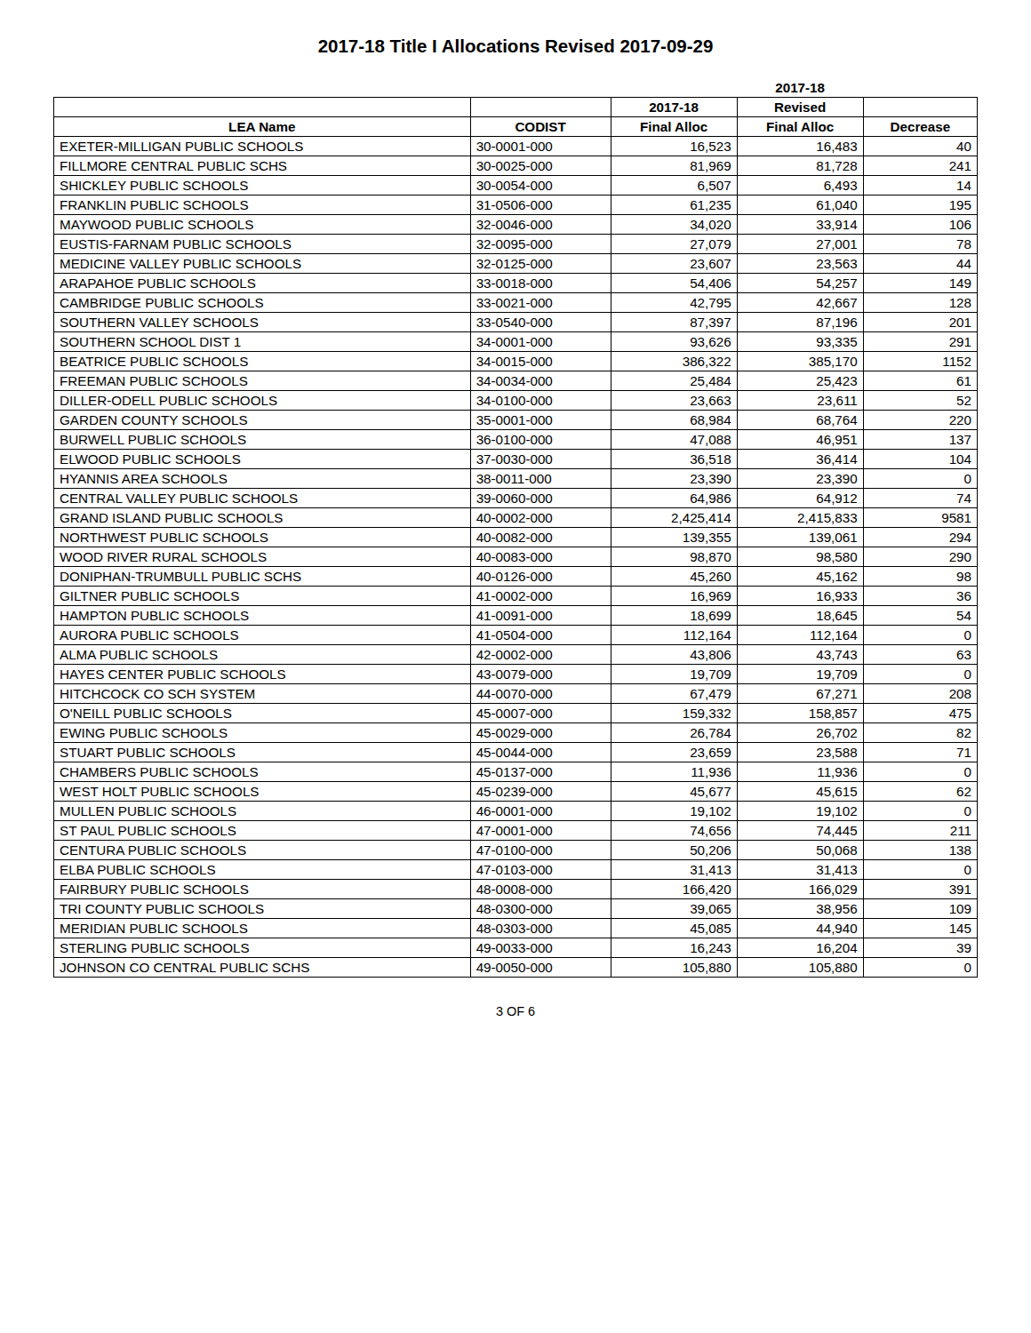2017-18 Title I Allocations Revised 2017-09-29
| | | | 2017-18 | |
| --- | --- | --- | --- | --- |
| | | 2017-18 | Revised | |
| LEA Name | CODIST | Final Alloc | Final Alloc | Decrease |
| EXETER-MILLIGAN PUBLIC SCHOOLS | 30-0001-000 | 16,523 | 16,483 | 40 |
| FILLMORE CENTRAL PUBLIC SCHS | 30-0025-000 | 81,969 | 81,728 | 241 |
| SHICKLEY PUBLIC SCHOOLS | 30-0054-000 | 6,507 | 6,493 | 14 |
| FRANKLIN PUBLIC SCHOOLS | 31-0506-000 | 61,235 | 61,040 | 195 |
| MAYWOOD PUBLIC SCHOOLS | 32-0046-000 | 34,020 | 33,914 | 106 |
| EUSTIS-FARNAM PUBLIC SCHOOLS | 32-0095-000 | 27,079 | 27,001 | 78 |
| MEDICINE VALLEY PUBLIC SCHOOLS | 32-0125-000 | 23,607 | 23,563 | 44 |
| ARAPAHOE PUBLIC SCHOOLS | 33-0018-000 | 54,406 | 54,257 | 149 |
| CAMBRIDGE PUBLIC SCHOOLS | 33-0021-000 | 42,795 | 42,667 | 128 |
| SOUTHERN VALLEY SCHOOLS | 33-0540-000 | 87,397 | 87,196 | 201 |
| SOUTHERN SCHOOL DIST 1 | 34-0001-000 | 93,626 | 93,335 | 291 |
| BEATRICE PUBLIC SCHOOLS | 34-0015-000 | 386,322 | 385,170 | 1152 |
| FREEMAN PUBLIC SCHOOLS | 34-0034-000 | 25,484 | 25,423 | 61 |
| DILLER-ODELL PUBLIC SCHOOLS | 34-0100-000 | 23,663 | 23,611 | 52 |
| GARDEN COUNTY SCHOOLS | 35-0001-000 | 68,984 | 68,764 | 220 |
| BURWELL PUBLIC SCHOOLS | 36-0100-000 | 47,088 | 46,951 | 137 |
| ELWOOD PUBLIC SCHOOLS | 37-0030-000 | 36,518 | 36,414 | 104 |
| HYANNIS AREA SCHOOLS | 38-0011-000 | 23,390 | 23,390 | 0 |
| CENTRAL VALLEY PUBLIC SCHOOLS | 39-0060-000 | 64,986 | 64,912 | 74 |
| GRAND ISLAND PUBLIC SCHOOLS | 40-0002-000 | 2,425,414 | 2,415,833 | 9581 |
| NORTHWEST PUBLIC SCHOOLS | 40-0082-000 | 139,355 | 139,061 | 294 |
| WOOD RIVER RURAL SCHOOLS | 40-0083-000 | 98,870 | 98,580 | 290 |
| DONIPHAN-TRUMBULL PUBLIC SCHS | 40-0126-000 | 45,260 | 45,162 | 98 |
| GILTNER PUBLIC SCHOOLS | 41-0002-000 | 16,969 | 16,933 | 36 |
| HAMPTON PUBLIC SCHOOLS | 41-0091-000 | 18,699 | 18,645 | 54 |
| AURORA PUBLIC SCHOOLS | 41-0504-000 | 112,164 | 112,164 | 0 |
| ALMA PUBLIC SCHOOLS | 42-0002-000 | 43,806 | 43,743 | 63 |
| HAYES CENTER PUBLIC SCHOOLS | 43-0079-000 | 19,709 | 19,709 | 0 |
| HITCHCOCK CO SCH SYSTEM | 44-0070-000 | 67,479 | 67,271 | 208 |
| O'NEILL PUBLIC SCHOOLS | 45-0007-000 | 159,332 | 158,857 | 475 |
| EWING PUBLIC SCHOOLS | 45-0029-000 | 26,784 | 26,702 | 82 |
| STUART PUBLIC SCHOOLS | 45-0044-000 | 23,659 | 23,588 | 71 |
| CHAMBERS PUBLIC SCHOOLS | 45-0137-000 | 11,936 | 11,936 | 0 |
| WEST HOLT PUBLIC SCHOOLS | 45-0239-000 | 45,677 | 45,615 | 62 |
| MULLEN PUBLIC SCHOOLS | 46-0001-000 | 19,102 | 19,102 | 0 |
| ST PAUL PUBLIC SCHOOLS | 47-0001-000 | 74,656 | 74,445 | 211 |
| CENTURA PUBLIC SCHOOLS | 47-0100-000 | 50,206 | 50,068 | 138 |
| ELBA PUBLIC SCHOOLS | 47-0103-000 | 31,413 | 31,413 | 0 |
| FAIRBURY PUBLIC SCHOOLS | 48-0008-000 | 166,420 | 166,029 | 391 |
| TRI COUNTY PUBLIC SCHOOLS | 48-0300-000 | 39,065 | 38,956 | 109 |
| MERIDIAN PUBLIC SCHOOLS | 48-0303-000 | 45,085 | 44,940 | 145 |
| STERLING PUBLIC SCHOOLS | 49-0033-000 | 16,243 | 16,204 | 39 |
| JOHNSON CO CENTRAL PUBLIC SCHS | 49-0050-000 | 105,880 | 105,880 | 0 |
| 3 OF 6 |